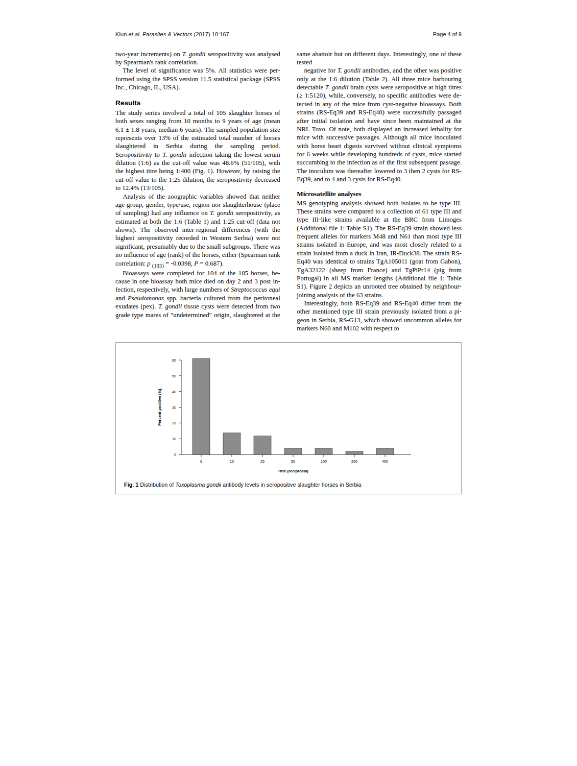Klun et al. Parasites & Vectors (2017) 10:167
Page 4 of 9
two-year increments) on T. gondii seropositivity was analysed by Spearman's rank correlation.
The level of significance was 5%. All statistics were performed using the SPSS version 11.5 statistical package (SPSS Inc., Chicago, IL, USA).
Results
The study series involved a total of 105 slaughter horses of both sexes ranging from 10 months to 9 years of age (mean 6.1 ± 1.8 years, median 6 years). The sampled population size represents over 13% of the estimated total number of horses slaughtered in Serbia during the sampling period. Seropositivity to T. gondii infection taking the lowest serum dilution (1:6) as the cut-off value was 48.6% (51/105), with the highest titre being 1:400 (Fig. 1). However, by raising the cut-off value to the 1:25 dilution, the seropositivity decreased to 12.4% (13/105).
Analysis of the zoographic variables showed that neither age group, gender, type/use, region nor slaughterhouse (place of sampling) had any influence on T. gondii seropositivity, as estimated at both the 1:6 (Table 1) and 1:25 cut-off (data not shown). The observed inter-regional differences (with the highest seropositivity recorded in Western Serbia) were not significant, presumably due to the small subgroups. There was no influence of age (rank) of the horses, either (Spearman rank correlation: ρ (103) = -0.0398, P = 0.687).
Bioassays were completed for 104 of the 105 horses, because in one bioassay both mice died on day 2 and 3 post infection, respectively, with large numbers of Streptococcus equi and Pseudomonas spp. bacteria cultured from the peritoneal exudates (pex). T. gondii tissue cysts were detected from two grade type mares of "undetermined" origin, slaughtered at the same abattoir but on different days. Interestingly, one of these tested
negative for T. gondii antibodies, and the other was positive only at the 1:6 dilution (Table 2). All three mice harbouring detectable T. gondii brain cysts were seropositive at high titres (≥ 1:5120), while, conversely, no specific antibodies were detected in any of the mice from cyst-negative bioassays. Both strains (RS-Eq39 and RS-Eq40) were successfully passaged after initial isolation and have since been maintained at the NRL Toxo. Of note, both displayed an increased lethality for mice with successive passages. Although all mice inoculated with horse heart digests survived without clinical symptoms for 6 weeks while developing hundreds of cysts, mice started succumbing to the infection as of the first subsequent passage. The inoculum was thereafter lowered to 3 then 2 cysts for RS-Eq39, and to 4 and 3 cysts for RS-Eq40.
Microsatellite analyses
MS genotyping analysis showed both isolates to be type III. These strains were compared to a collection of 61 type III and type III-like strains available at the BRC from Limoges (Additional file 1: Table S1). The RS-Eq39 strain showed less frequent alleles for markers M48 and N61 than most type III strains isolated in Europe, and was most closely related to a strain isolated from a duck in Iran, IR-Duck38. The strain RS-Eq40 was identical to strains TgA105011 (goat from Gabon), TgA32122 (sheep from France) and TgPiPr14 (pig from Portugal) in all MS marker lengths (Additional file 1: Table S1). Figure 2 depicts an unrooted tree obtained by neighbour-joining analysis of the 63 strains.
Interestingly, both RS-Eq39 and RS-Eq40 differ from the other mentioned type III strain previously isolated from a pigeon in Serbia, RS-G13, which showed uncommon alleles for markers N60 and M102 with respect to
0 10 20 30 40 50 60 Percent positive (%) 6 10 25 50 100 200 400 Titre (reciprocal)
Fig. 1 Distribution of Toxoplasma gondii antibody levels in seropositive slaughter horses in Serbia